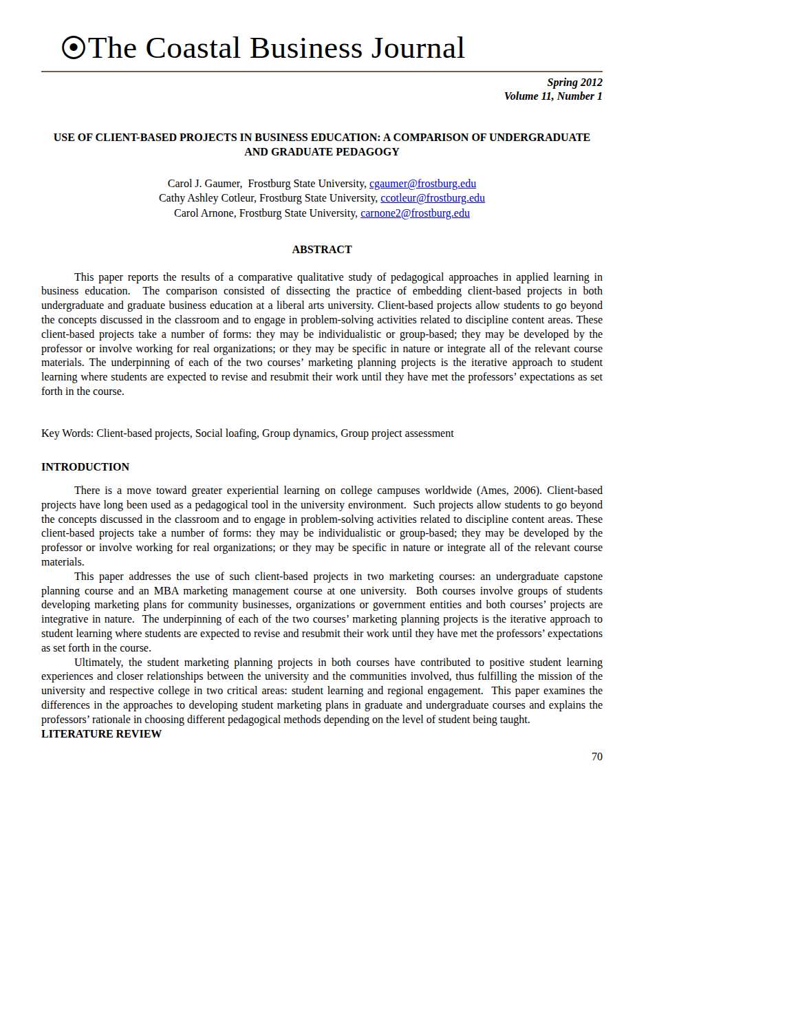⦿The Coastal Business Journal
Spring 2012
Volume 11, Number 1
Use of Client-Based Projects in Business Education: A Comparison of Undergraduate and Graduate Pedagogy
Carol J. Gaumer, Frostburg State University, cgaumer@frostburg.edu
Cathy Ashley Cotleur, Frostburg State University, ccotleur@frostburg.edu
Carol Arnone, Frostburg State University, carnone2@frostburg.edu
Abstract
This paper reports the results of a comparative qualitative study of pedagogical approaches in applied learning in business education. The comparison consisted of dissecting the practice of embedding client-based projects in both undergraduate and graduate business education at a liberal arts university. Client-based projects allow students to go beyond the concepts discussed in the classroom and to engage in problem-solving activities related to discipline content areas. These client-based projects take a number of forms: they may be individualistic or group-based; they may be developed by the professor or involve working for real organizations; or they may be specific in nature or integrate all of the relevant course materials. The underpinning of each of the two courses’ marketing planning projects is the iterative approach to student learning where students are expected to revise and resubmit their work until they have met the professors’ expectations as set forth in the course.
Key Words: Client-based projects, Social loafing, Group dynamics, Group project assessment
Introduction
There is a move toward greater experiential learning on college campuses worldwide (Ames, 2006). Client-based projects have long been used as a pedagogical tool in the university environment. Such projects allow students to go beyond the concepts discussed in the classroom and to engage in problem-solving activities related to discipline content areas. These client-based projects take a number of forms: they may be individualistic or group-based; they may be developed by the professor or involve working for real organizations; or they may be specific in nature or integrate all of the relevant course materials.
This paper addresses the use of such client-based projects in two marketing courses: an undergraduate capstone planning course and an MBA marketing management course at one university. Both courses involve groups of students developing marketing plans for community businesses, organizations or government entities and both courses’ projects are integrative in nature. The underpinning of each of the two courses’ marketing planning projects is the iterative approach to student learning where students are expected to revise and resubmit their work until they have met the professors’ expectations as set forth in the course.
Ultimately, the student marketing planning projects in both courses have contributed to positive student learning experiences and closer relationships between the university and the communities involved, thus fulfilling the mission of the university and respective college in two critical areas: student learning and regional engagement. This paper examines the differences in the approaches to developing student marketing plans in graduate and undergraduate courses and explains the professors’ rationale in choosing different pedagogical methods depending on the level of student being taught.
Literature Review
70